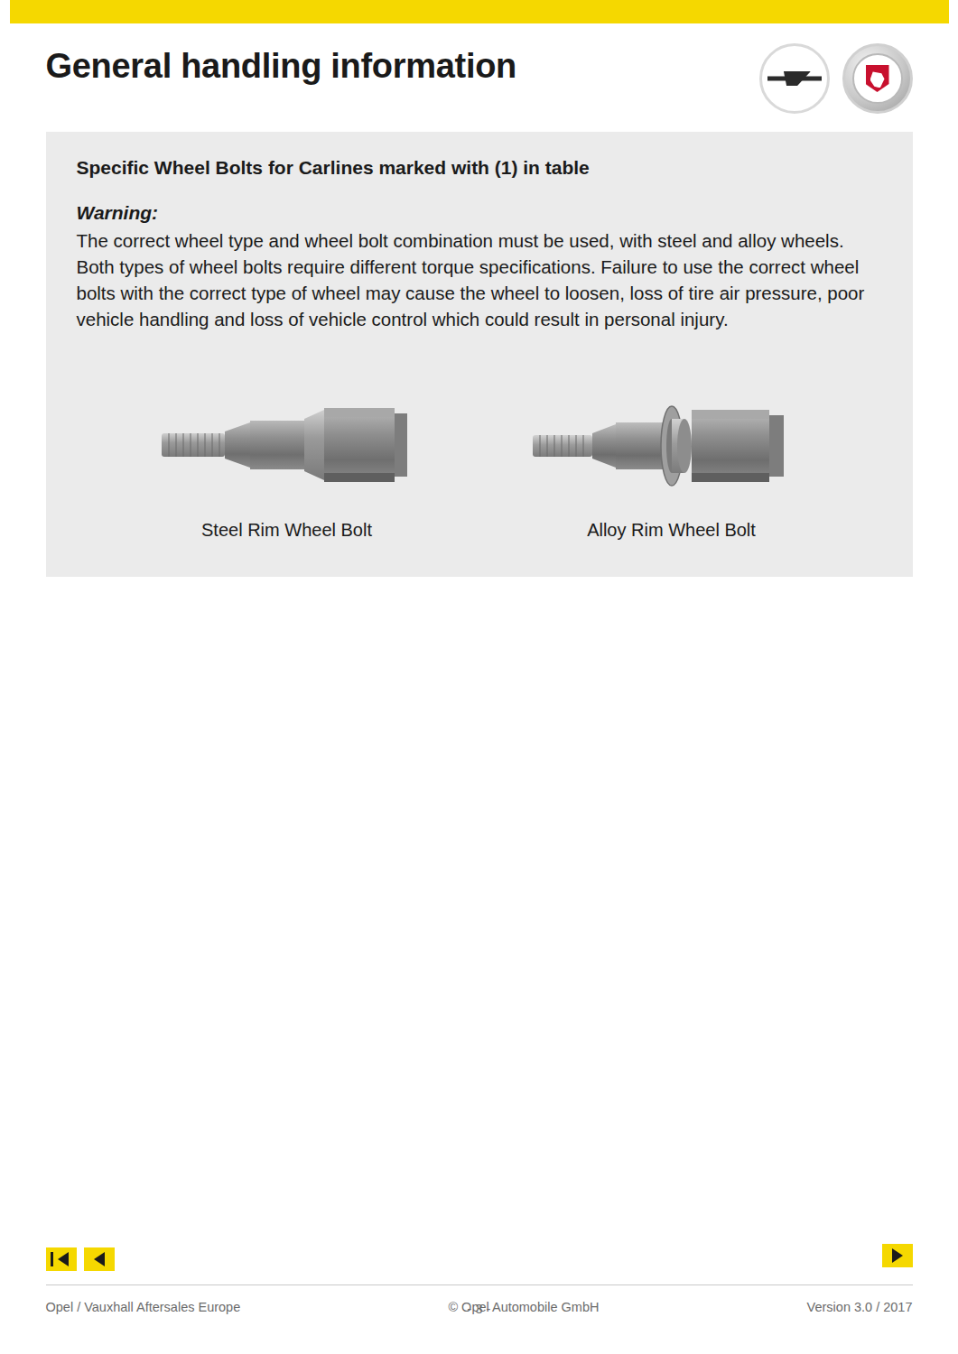General handling information
Specific Wheel Bolts for Carlines marked with (1) in table
Warning:
The correct wheel type and wheel bolt combination must be used, with steel and alloy wheels. Both types of wheel bolts require different torque specifications. Failure to use the correct wheel bolts with the correct type of wheel may cause the wheel to loosen, loss of tire air pressure, poor vehicle handling and loss of vehicle control which could result in personal injury.
Steel Rim Wheel Bolt
Alloy Rim Wheel Bolt
Opel / Vauxhall Aftersales Europe © Opel Automobile GmbH Version 3.0 / 2017 - 3 -